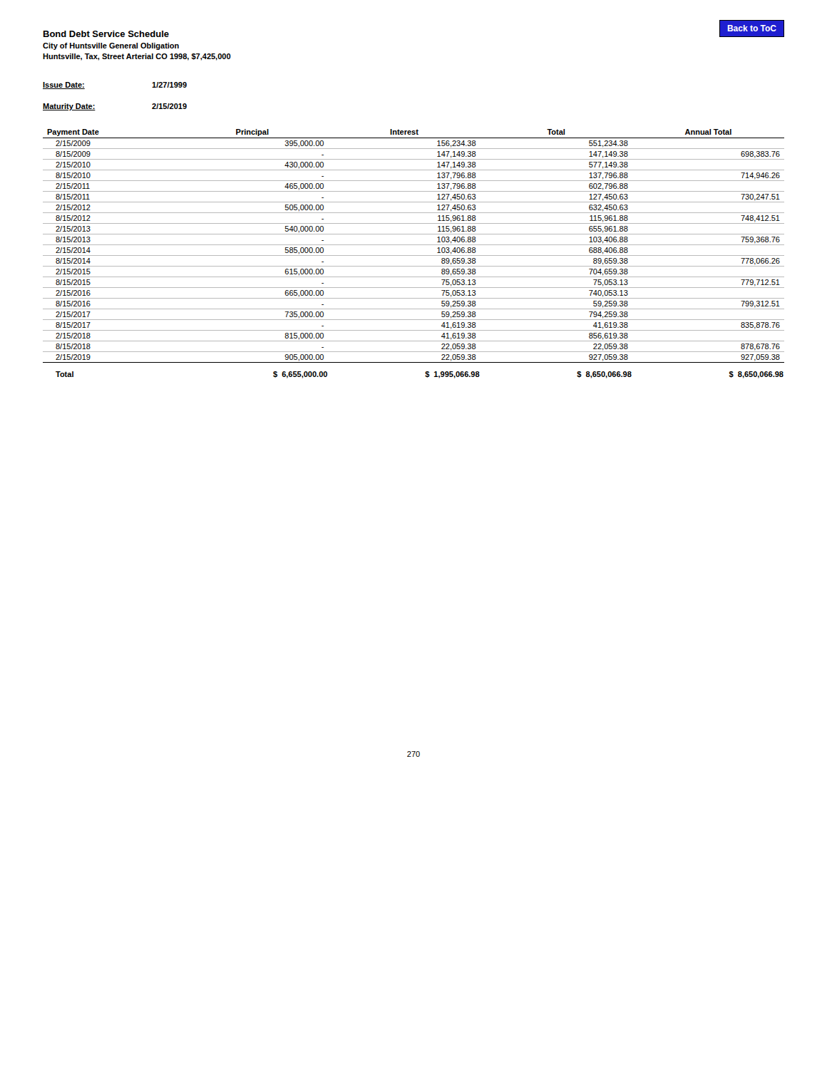Back to ToC
Bond Debt Service Schedule
City of Huntsville General Obligation
Huntsville, Tax, Street Arterial CO 1998, $7,425,000
Issue Date: 1/27/1999
Maturity Date: 2/15/2019
| Payment Date | Principal | Interest | Total | Annual Total |
| --- | --- | --- | --- | --- |
| 2/15/2009 | 395,000.00 | 156,234.38 | 551,234.38 | |
| 8/15/2009 | - | 147,149.38 | 147,149.38 | 698,383.76 |
| 2/15/2010 | 430,000.00 | 147,149.38 | 577,149.38 | |
| 8/15/2010 | - | 137,796.88 | 137,796.88 | 714,946.26 |
| 2/15/2011 | 465,000.00 | 137,796.88 | 602,796.88 | |
| 8/15/2011 | - | 127,450.63 | 127,450.63 | 730,247.51 |
| 2/15/2012 | 505,000.00 | 127,450.63 | 632,450.63 | |
| 8/15/2012 | - | 115,961.88 | 115,961.88 | 748,412.51 |
| 2/15/2013 | 540,000.00 | 115,961.88 | 655,961.88 | |
| 8/15/2013 | - | 103,406.88 | 103,406.88 | 759,368.76 |
| 2/15/2014 | 585,000.00 | 103,406.88 | 688,406.88 | |
| 8/15/2014 | - | 89,659.38 | 89,659.38 | 778,066.26 |
| 2/15/2015 | 615,000.00 | 89,659.38 | 704,659.38 | |
| 8/15/2015 | - | 75,053.13 | 75,053.13 | 779,712.51 |
| 2/15/2016 | 665,000.00 | 75,053.13 | 740,053.13 | |
| 8/15/2016 | - | 59,259.38 | 59,259.38 | 799,312.51 |
| 2/15/2017 | 735,000.00 | 59,259.38 | 794,259.38 | |
| 8/15/2017 | - | 41,619.38 | 41,619.38 | 835,878.76 |
| 2/15/2018 | 815,000.00 | 41,619.38 | 856,619.38 | |
| 8/15/2018 | - | 22,059.38 | 22,059.38 | 878,678.76 |
| 2/15/2019 | 905,000.00 | 22,059.38 | 927,059.38 | 927,059.38 |
| Total | $ 6,655,000.00 | $ 1,995,066.98 | $ 8,650,066.98 | $ 8,650,066.98 |
270